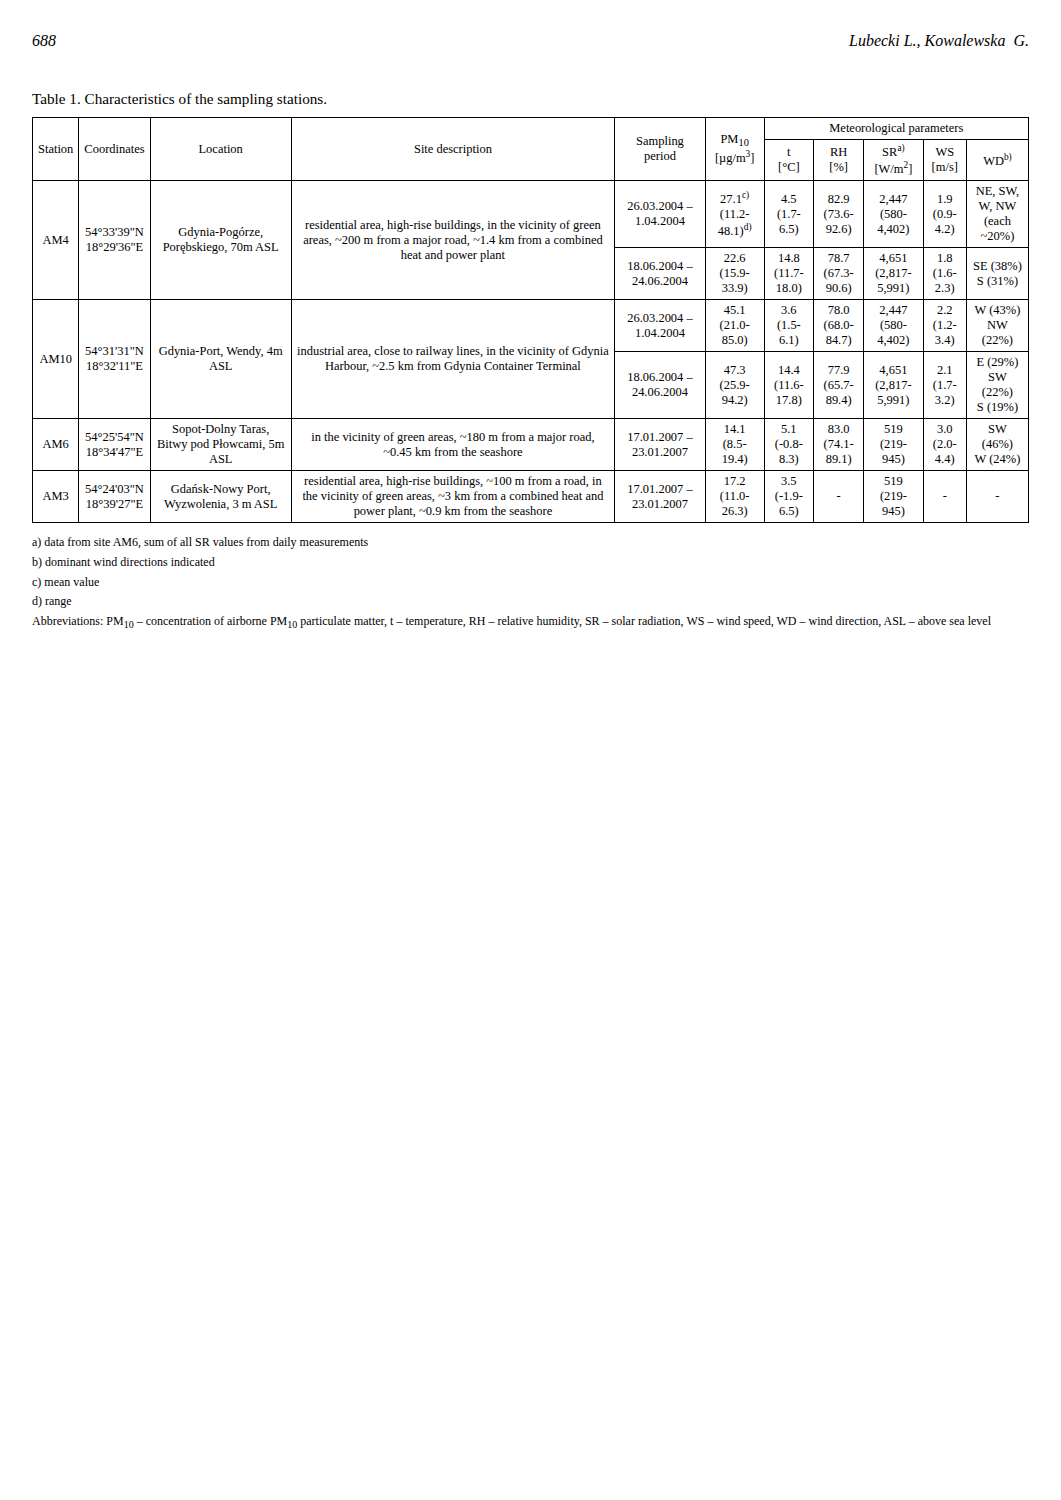688 Lubecki L., Kowalewska G.
Table 1. Characteristics of the sampling stations.
| Station | Coordinates | Location | Site description | Sampling period | PM 10 [µg/m 3 ] | Meteorological parameters |
| --- | --- | --- | --- | --- | --- | --- |
| t [°C] | RH [%] | SR a) [W/m 2 ] | WS [m/s] | WD b) |
| AM4 | 54°33'39"N 18°29'36"E | Gdynia-Pogórze, Porębskiego, 70m ASL | residential area, high-rise buildings, in the vicinity of green areas, ~200 m from a major road, ~1.4 km from a combined heat and power plant | 26.03.2004 – 1.04.2004 | 27.1 c) (11.2-48.1) d) | 4.5 (1.7-6.5) | 82.9 (73.6-92.6) | 2,447 (580-4,402) | 1.9 (0.9-4.2) | NE, SW, W, NW (each ~20%) |
| 18.06.2004 – 24.06.2004 | 22.6 (15.9-33.9) | 14.8 (11.7-18.0) | 78.7 (67.3-90.6) | 4,651 (2,817-5,991) | 1.8 (1.6-2.3) | SE (38%) S (31%) |
| AM10 | 54°31'31"N 18°32'11"E | Gdynia-Port, Wendy, 4m ASL | industrial area, close to railway lines, in the vicinity of Gdynia Harbour, ~2.5 km from Gdynia Container Terminal | 26.03.2004 – 1.04.2004 | 45.1 (21.0-85.0) | 3.6 (1.5-6.1) | 78.0 (68.0-84.7) | 2,447 (580-4,402) | 2.2 (1.2-3.4) | W (43%) NW (22%) |
| 18.06.2004 – 24.06.2004 | 47.3 (25.9-94.2) | 14.4 (11.6-17.8) | 77.9 (65.7-89.4) | 4,651 (2,817-5,991) | 2.1 (1.7-3.2) | E (29%) SW (22%) S (19%) |
| AM6 | 54°25'54"N 18°34'47"E | Sopot-Dolny Taras, Bitwy pod Płowcami, 5m ASL | in the vicinity of green areas, ~180 m from a major road, ~0.45 km from the seashore | 17.01.2007 – 23.01.2007 | 14.1 (8.5-19.4) | 5.1 (-0.8-8.3) | 83.0 (74.1-89.1) | 519 (219-945) | 3.0 (2.0-4.4) | SW (46%) W (24%) |
| AM3 | 54°24'03"N 18°39'27"E | Gdańsk-Nowy Port, Wyzwolenia, 3 m ASL | residential area, high-rise buildings, ~100 m from a road, in the vicinity of green areas, ~3 km from a combined heat and power plant, ~0.9 km from the seashore | 17.01.2007 – 23.01.2007 | 17.2 (11.0-26.3) | 3.5 (-1.9-6.5) | - | 519 (219-945) | - | - |
a) data from site AM6, sum of all SR values from daily measurements
b) dominant wind directions indicated
c) mean value
d) range
Abbreviations: PM10 – concentration of airborne PM10 particulate matter, t – temperature, RH – relative humidity, SR – solar radiation, WS – wind speed, WD – wind direction, ASL – above sea level